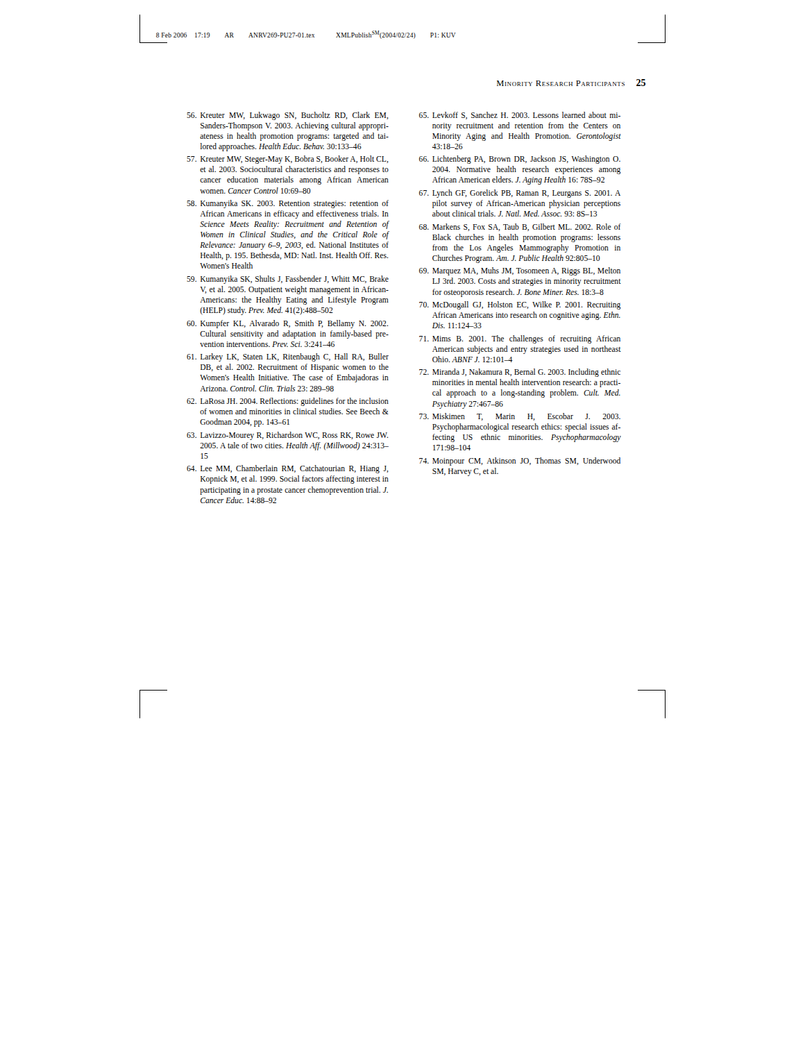8 Feb 2006 17:19 AR ANRV269-PU27-01.tex XMLPublishSM(2004/02/24) P1: KUV
Minority Research Participants25
56. Kreuter MW, Lukwago SN, Bucholtz RD, Clark EM, Sanders-Thompson V. 2003. Achieving cultural appropriateness in health promotion programs: targeted and tailored approaches. Health Educ. Behav. 30:133–46
57. Kreuter MW, Steger-May K, Bobra S, Booker A, Holt CL, et al. 2003. Sociocultural characteristics and responses to cancer education materials among African American women. Cancer Control 10:69–80
58. Kumanyika SK. 2003. Retention strategies: retention of African Americans in efficacy and effectiveness trials. In Science Meets Reality: Recruitment and Retention of Women in Clinical Studies, and the Critical Role of Relevance: January 6–9, 2003, ed. National Institutes of Health, p. 195. Bethesda, MD: Natl. Inst. Health Off. Res. Women's Health
59. Kumanyika SK, Shults J, Fassbender J, Whitt MC, Brake V, et al. 2005. Outpatient weight management in African-Americans: the Healthy Eating and Lifestyle Program (HELP) study. Prev. Med. 41(2):488–502
60. Kumpfer KL, Alvarado R, Smith P, Bellamy N. 2002. Cultural sensitivity and adaptation in family-based prevention interventions. Prev. Sci. 3:241–46
61. Larkey LK, Staten LK, Ritenbaugh C, Hall RA, Buller DB, et al. 2002. Recruitment of Hispanic women to the Women's Health Initiative. The case of Embajadoras in Arizona. Control. Clin. Trials 23: 289–98
62. LaRosa JH. 2004. Reflections: guidelines for the inclusion of women and minorities in clinical studies. See Beech & Goodman 2004, pp. 143–61
63. Lavizzo-Mourey R, Richardson WC, Ross RK, Rowe JW. 2005. A tale of two cities. Health Aff. (Millwood) 24:313–15
64. Lee MM, Chamberlain RM, Catchatourian R, Hiang J, Kopnick M, et al. 1999. Social factors affecting interest in participating in a prostate cancer chemoprevention trial. J. Cancer Educ. 14:88–92
65. Levkoff S, Sanchez H. 2003. Lessons learned about minority recruitment and retention from the Centers on Minority Aging and Health Promotion. Gerontologist 43:18–26
66. Lichtenberg PA, Brown DR, Jackson JS, Washington O. 2004. Normative health research experiences among African American elders. J. Aging Health 16: 78S–92
67. Lynch GF, Gorelick PB, Raman R, Leurgans S. 2001. A pilot survey of African-American physician perceptions about clinical trials. J. Natl. Med. Assoc. 93: 8S–13
68. Markens S, Fox SA, Taub B, Gilbert ML. 2002. Role of Black churches in health promotion programs: lessons from the Los Angeles Mammography Promotion in Churches Program. Am. J. Public Health 92:805–10
69. Marquez MA, Muhs JM, Tosomeen A, Riggs BL, Melton LJ 3rd. 2003. Costs and strategies in minority recruitment for osteoporosis research. J. Bone Miner. Res. 18:3–8
70. McDougall GJ, Holston EC, Wilke P. 2001. Recruiting African Americans into research on cognitive aging. Ethn. Dis. 11:124–33
71. Mims B. 2001. The challenges of recruiting African American subjects and entry strategies used in northeast Ohio. ABNF J. 12:101–4
72. Miranda J, Nakamura R, Bernal G. 2003. Including ethnic minorities in mental health intervention research: a practical approach to a long-standing problem. Cult. Med. Psychiatry 27:467–86
73. Miskimen T, Marin H, Escobar J. 2003. Psychopharmacological research ethics: special issues affecting US ethnic minorities. Psychopharmacology 171:98–104
74. Moinpour CM, Atkinson JO, Thomas SM, Underwood SM, Harvey C, et al.